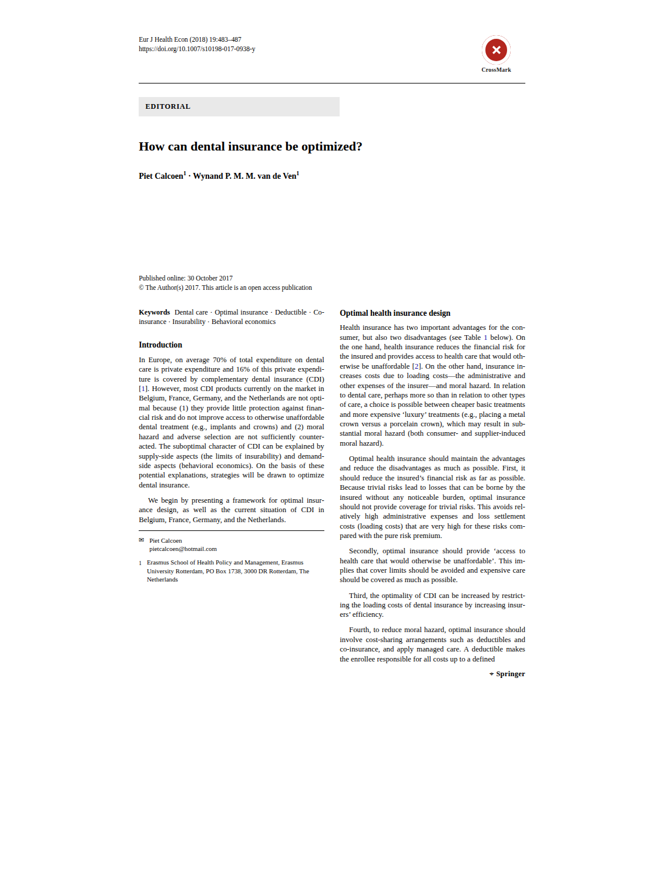Eur J Health Econ (2018) 19:483–487
https://doi.org/10.1007/s10198-017-0938-y
CrossMark
EDITORIAL
How can dental insurance be optimized?
Piet Calcoen1 · Wynand P. M. M. van de Ven1
Published online: 30 October 2017
© The Author(s) 2017. This article is an open access publication
Keywords Dental care · Optimal insurance · Deductible · Co-insurance · Insurability · Behavioral economics
Introduction
In Europe, on average 70% of total expenditure on dental care is private expenditure and 16% of this private expenditure is covered by complementary dental insurance (CDI) [1]. However, most CDI products currently on the market in Belgium, France, Germany, and the Netherlands are not optimal because (1) they provide little protection against financial risk and do not improve access to otherwise unaffordable dental treatment (e.g., implants and crowns) and (2) moral hazard and adverse selection are not sufficiently counteracted. The suboptimal character of CDI can be explained by supply-side aspects (the limits of insurability) and demand-side aspects (behavioral economics). On the basis of these potential explanations, strategies will be drawn to optimize dental insurance.
We begin by presenting a framework for optimal insurance design, as well as the current situation of CDI in Belgium, France, Germany, and the Netherlands.
✉
Piet Calcoen
pietcalcoen@hotmail.com
1
Erasmus School of Health Policy and Management, Erasmus University Rotterdam, PO Box 1738, 3000 DR Rotterdam, The Netherlands
Optimal health insurance design
Health insurance has two important advantages for the consumer, but also two disadvantages (see Table 1 below). On the one hand, health insurance reduces the financial risk for the insured and provides access to health care that would otherwise be unaffordable [2]. On the other hand, insurance increases costs due to loading costs—the administrative and other expenses of the insurer—and moral hazard. In relation to dental care, perhaps more so than in relation to other types of care, a choice is possible between cheaper basic treatments and more expensive ‘luxury’ treatments (e.g., placing a metal crown versus a porcelain crown), which may result in substantial moral hazard (both consumer- and supplier-induced moral hazard).
Optimal health insurance should maintain the advantages and reduce the disadvantages as much as possible. First, it should reduce the insured’s financial risk as far as possible. Because trivial risks lead to losses that can be borne by the insured without any noticeable burden, optimal insurance should not provide coverage for trivial risks. This avoids relatively high administrative expenses and loss settlement costs (loading costs) that are very high for these risks compared with the pure risk premium.
Secondly, optimal insurance should provide ‘access to health care that would otherwise be unaffordable’. This implies that cover limits should be avoided and expensive care should be covered as much as possible.
Third, the optimality of CDI can be increased by restricting the loading costs of dental insurance by increasing insurers’ efficiency.
Fourth, to reduce moral hazard, optimal insurance should involve cost-sharing arrangements such as deductibles and co-insurance, and apply managed care. A deductible makes the enrollee responsible for all costs up to a defined
⌖Springer